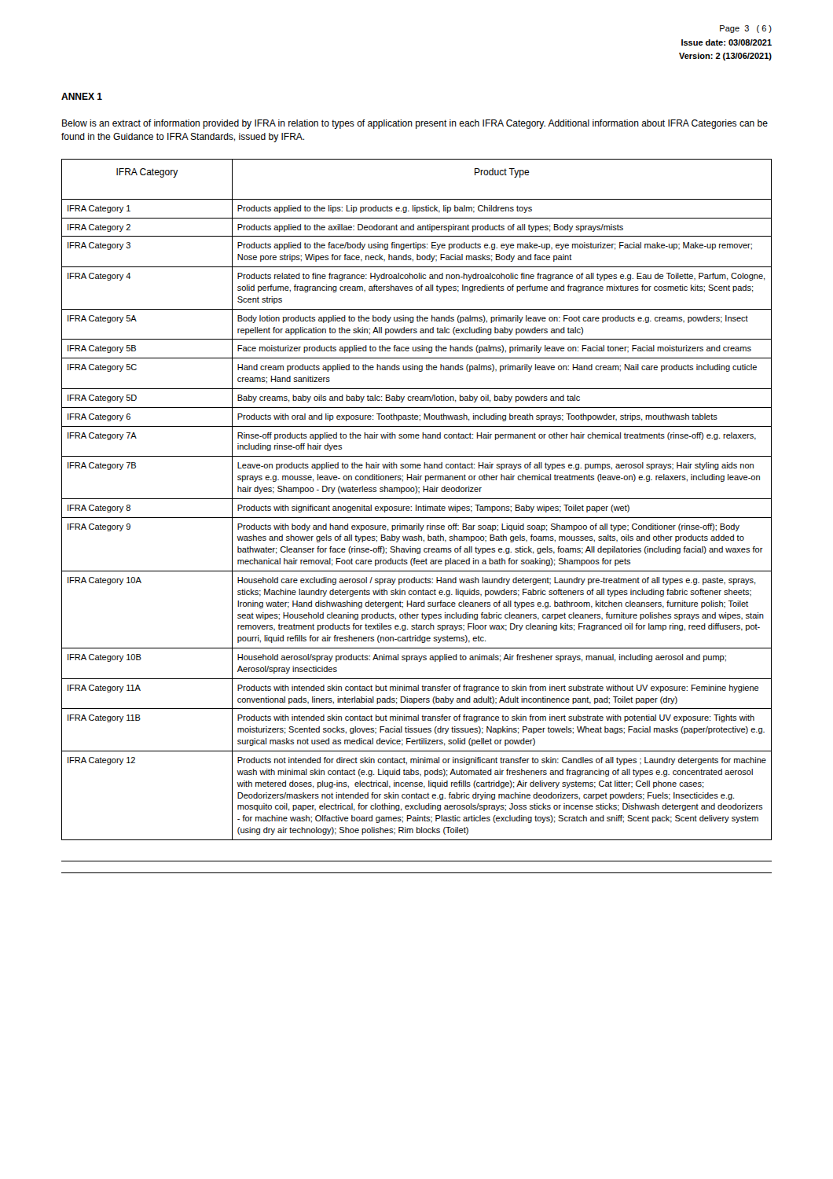Page 3 ( 6 )
Issue date: 03/08/2021
Version: 2 (13/06/2021)
ANNEX 1
Below is an extract of information provided by IFRA in relation to types of application present in each IFRA Category. Additional information about IFRA Categories can be found in the Guidance to IFRA Standards, issued by IFRA.
| IFRA Category | Product Type |
| --- | --- |
| IFRA Category 1 | Products applied to the lips: Lip products e.g. lipstick, lip balm; Childrens toys |
| IFRA Category 2 | Products applied to the axillae: Deodorant and antiperspirant products of all types; Body sprays/mists |
| IFRA Category 3 | Products applied to the face/body using fingertips: Eye products e.g. eye make-up, eye moisturizer; Facial make-up; Make-up remover; Nose pore strips; Wipes for face, neck, hands, body; Facial masks; Body and face paint |
| IFRA Category 4 | Products related to fine fragrance: Hydroalcoholic and non-hydroalcoholic fine fragrance of all types e.g. Eau de Toilette, Parfum, Cologne, solid perfume, fragrancing cream, aftershaves of all types; Ingredients of perfume and fragrance mixtures for cosmetic kits; Scent pads; Scent strips |
| IFRA Category 5A | Body lotion products applied to the body using the hands (palms), primarily leave on: Foot care products e.g. creams, powders; Insect repellent for application to the skin; All powders and talc (excluding baby powders and talc) |
| IFRA Category 5B | Face moisturizer products applied to the face using the hands (palms), primarily leave on: Facial toner; Facial moisturizers and creams |
| IFRA Category 5C | Hand cream products applied to the hands using the hands (palms), primarily leave on: Hand cream; Nail care products including cuticle creams; Hand sanitizers |
| IFRA Category 5D | Baby creams, baby oils and baby talc: Baby cream/lotion, baby oil, baby powders and talc |
| IFRA Category 6 | Products with oral and lip exposure: Toothpaste; Mouthwash, including breath sprays; Toothpowder, strips, mouthwash tablets |
| IFRA Category 7A | Rinse-off products applied to the hair with some hand contact: Hair permanent or other hair chemical treatments (rinse-off) e.g. relaxers, including rinse-off hair dyes |
| IFRA Category 7B | Leave-on products applied to the hair with some hand contact: Hair sprays of all types e.g. pumps, aerosol sprays; Hair styling aids non sprays e.g. mousse, leave- on conditioners; Hair permanent or other hair chemical treatments (leave-on) e.g. relaxers, including leave-on hair dyes; Shampoo - Dry (waterless shampoo); Hair deodorizer |
| IFRA Category 8 | Products with significant anogenital exposure: Intimate wipes; Tampons; Baby wipes; Toilet paper (wet) |
| IFRA Category 9 | Products with body and hand exposure, primarily rinse off: Bar soap; Liquid soap; Shampoo of all type; Conditioner (rinse-off); Body washes and shower gels of all types; Baby wash, bath, shampoo; Bath gels, foams, mousses, salts, oils and other products added to bathwater; Cleanser for face (rinse-off); Shaving creams of all types e.g. stick, gels, foams; All depilatories (including facial) and waxes for mechanical hair removal; Foot care products (feet are placed in a bath for soaking); Shampoos for pets |
| IFRA Category 10A | Household care excluding aerosol / spray products: Hand wash laundry detergent; Laundry pre-treatment of all types e.g. paste, sprays, sticks; Machine laundry detergents with skin contact e.g. liquids, powders; Fabric softeners of all types including fabric softener sheets; Ironing water; Hand dishwashing detergent; Hard surface cleaners of all types e.g. bathroom, kitchen cleansers, furniture polish; Toilet seat wipes; Household cleaning products, other types including fabric cleaners, carpet cleaners, furniture polishes sprays and wipes, stain removers, treatment products for textiles e.g. starch sprays; Floor wax; Dry cleaning kits; Fragranced oil for lamp ring, reed diffusers, pot-pourri, liquid refills for air fresheners (non-cartridge systems), etc. |
| IFRA Category 10B | Household aerosol/spray products: Animal sprays applied to animals; Air freshener sprays, manual, including aerosol and pump; Aerosol/spray insecticides |
| IFRA Category 11A | Products with intended skin contact but minimal transfer of fragrance to skin from inert substrate without UV exposure: Feminine hygiene conventional pads, liners, interlabial pads; Diapers (baby and adult); Adult incontinence pant, pad; Toilet paper (dry) |
| IFRA Category 11B | Products with intended skin contact but minimal transfer of fragrance to skin from inert substrate with potential UV exposure: Tights with moisturizers; Scented socks, gloves; Facial tissues (dry tissues); Napkins; Paper towels; Wheat bags; Facial masks (paper/protective) e.g. surgical masks not used as medical device; Fertilizers, solid (pellet or powder) |
| IFRA Category 12 | Products not intended for direct skin contact, minimal or insignificant transfer to skin: Candles of all types ; Laundry detergents for machine wash with minimal skin contact (e.g. Liquid tabs, pods); Automated air fresheners and fragrancing of all types e.g. concentrated aerosol with metered doses, plug-ins, electrical, incense, liquid refills (cartridge); Air delivery systems; Cat litter; Cell phone cases; Deodorizers/maskers not intended for skin contact e.g. fabric drying machine deodorizers, carpet powders; Fuels; Insecticides e.g. mosquito coil, paper, electrical, for clothing, excluding aerosols/sprays; Joss sticks or incense sticks; Dishwash detergent and deodorizers - for machine wash; Olfactive board games; Paints; Plastic articles (excluding toys); Scratch and sniff; Scent pack; Scent delivery system (using dry air technology); Shoe polishes; Rim blocks (Toilet) |